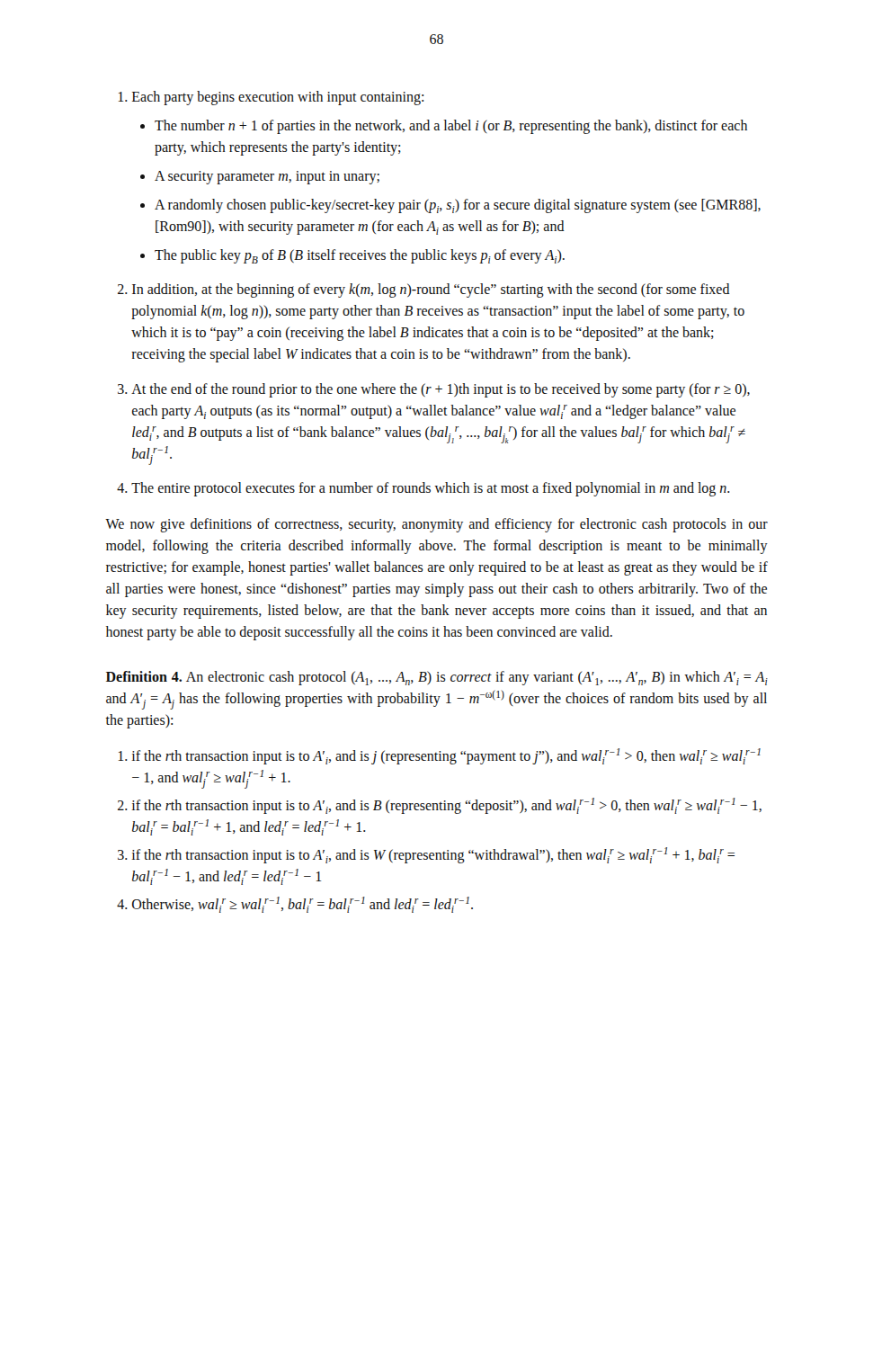68
Each party begins execution with input containing:
The number n + 1 of parties in the network, and a label i (or B, representing the bank), distinct for each party, which represents the party's identity;
A security parameter m, input in unary;
A randomly chosen public-key/secret-key pair (pi, si) for a secure digital signature system (see [GMR88],[Rom90]), with security parameter m (for each Ai as well as for B); and
The public key pB of B (B itself receives the public keys pi of every Ai).
In addition, at the beginning of every k(m, log n)-round “cycle” starting with the second (for some fixed polynomial k(m, log n)), some party other than B receives as “transaction” input the label of some party, to which it is to “pay” a coin (receiving the label B indicates that a coin is to be “deposited” at the bank; receiving the special label W indicates that a coin is to be “withdrawn” from the bank).
At the end of the round prior to the one where the (r + 1)th input is to be received by some party (for r ≥ 0), each party Ai outputs (as its “normal” output) a “wallet balance” value walir and a “ledger balance” value ledir, and B outputs a list of “bank balance” values (balj1r, ..., baljkr) for all the values baljr for which baljr ≠ baljr−1.
The entire protocol executes for a number of rounds which is at most a fixed polynomial in m and log n.
We now give definitions of correctness, security, anonymity and efficiency for electronic cash protocols in our model, following the criteria described informally above. The formal description is meant to be minimally restrictive; for example, honest parties' wallet balances are only required to be at least as great as they would be if all parties were honest, since “dishonest” parties may simply pass out their cash to others arbitrarily. Two of the key security requirements, listed below, are that the bank never accepts more coins than it issued, and that an honest party be able to deposit successfully all the coins it has been convinced are valid.
Definition 4. An electronic cash protocol (A1, ..., An, B) is correct if any variant (A′1, ..., A′n, B) in which A′i = Ai and A′j = Aj has the following properties with probability 1 − m−ω(1) (over the choices of random bits used by all the parties):
if the rth transaction input is to A′i, and is j (representing “payment to j”), and walir−1 > 0, then walir ≥ walir−1 − 1, and waljr ≥ waljr−1 + 1.
if the rth transaction input is to A′i, and is B (representing “deposit”), and walir−1 > 0, then walir ≥ walir−1 − 1, balir = balir−1 + 1, and ledir = ledir−1 + 1.
if the rth transaction input is to A′i, and is W (representing “withdrawal”), then walir ≥ walir−1 + 1, balir = balir−1 − 1, and ledir = ledir−1 − 1
Otherwise, walir ≥ walir−1, balir = balir−1 and ledir = ledir−1.